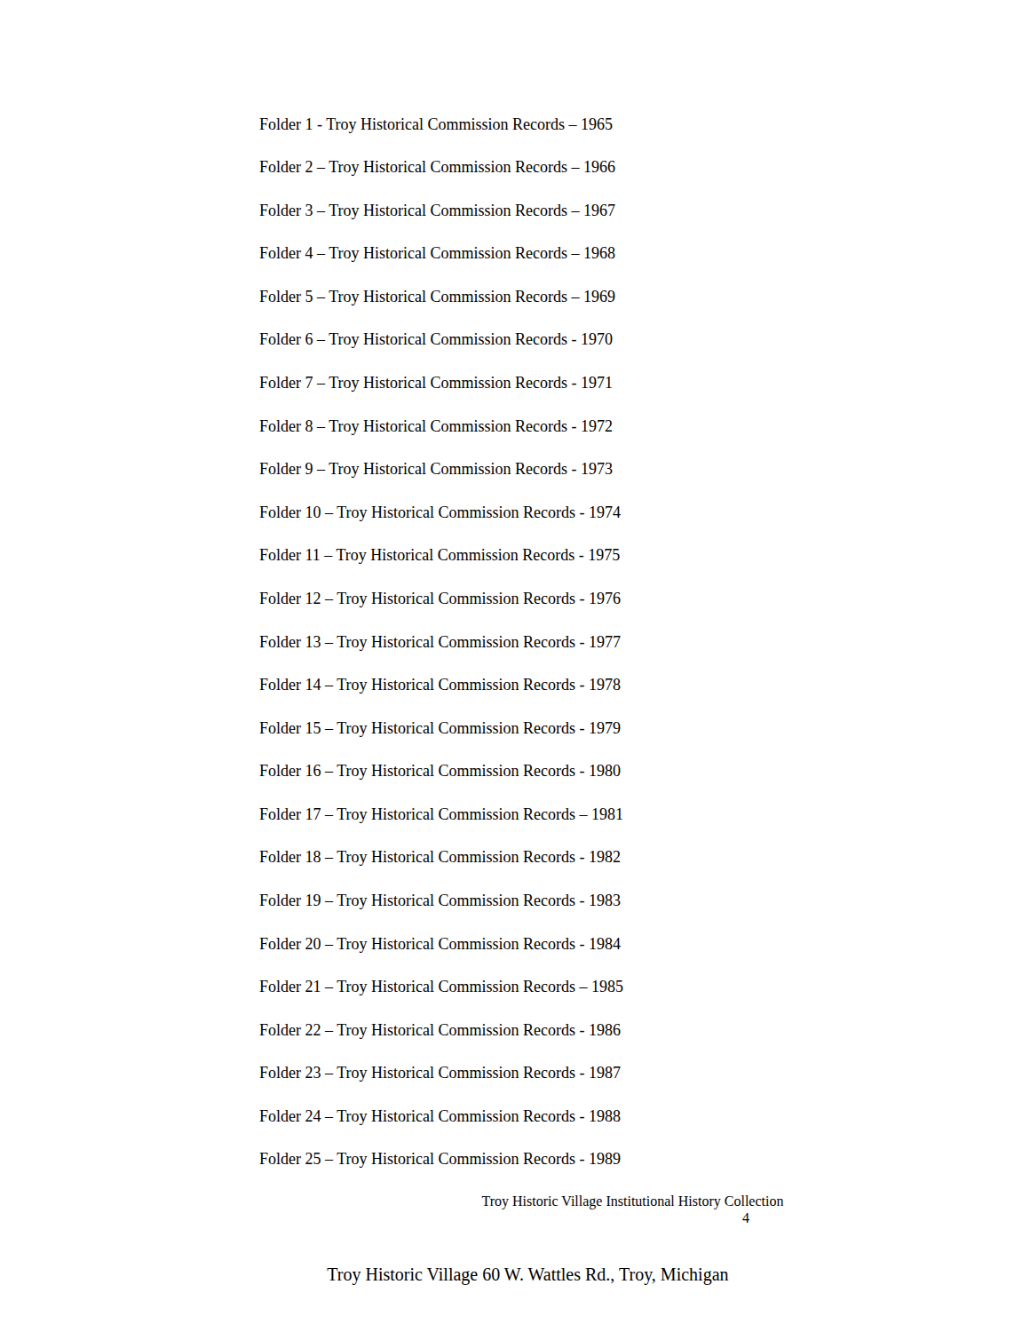Folder 1 - Troy Historical Commission Records – 1965
Folder 2 – Troy Historical Commission Records – 1966
Folder 3 – Troy Historical Commission Records – 1967
Folder 4 – Troy Historical Commission Records – 1968
Folder 5 – Troy Historical Commission Records – 1969
Folder 6 – Troy Historical Commission Records - 1970
Folder 7 – Troy Historical Commission Records - 1971
Folder 8 – Troy Historical Commission Records - 1972
Folder 9 – Troy Historical Commission Records - 1973
Folder 10 – Troy Historical Commission Records - 1974
Folder 11 – Troy Historical Commission Records - 1975
Folder 12 – Troy Historical Commission Records - 1976
Folder 13 – Troy Historical Commission Records - 1977
Folder 14 – Troy Historical Commission Records - 1978
Folder 15 – Troy Historical Commission Records - 1979
Folder 16 – Troy Historical Commission Records - 1980
Folder 17 – Troy Historical Commission Records – 1981
Folder 18 – Troy Historical Commission Records - 1982
Folder 19 – Troy Historical Commission Records - 1983
Folder 20 – Troy Historical Commission Records - 1984
Folder 21 – Troy Historical Commission Records – 1985
Folder 22 – Troy Historical Commission Records - 1986
Folder 23 – Troy Historical Commission Records - 1987
Folder 24 – Troy Historical Commission Records - 1988
Folder 25 – Troy Historical Commission Records - 1989
Troy Historic Village Institutional History Collection
4
Troy Historic Village 60 W. Wattles Rd., Troy, Michigan